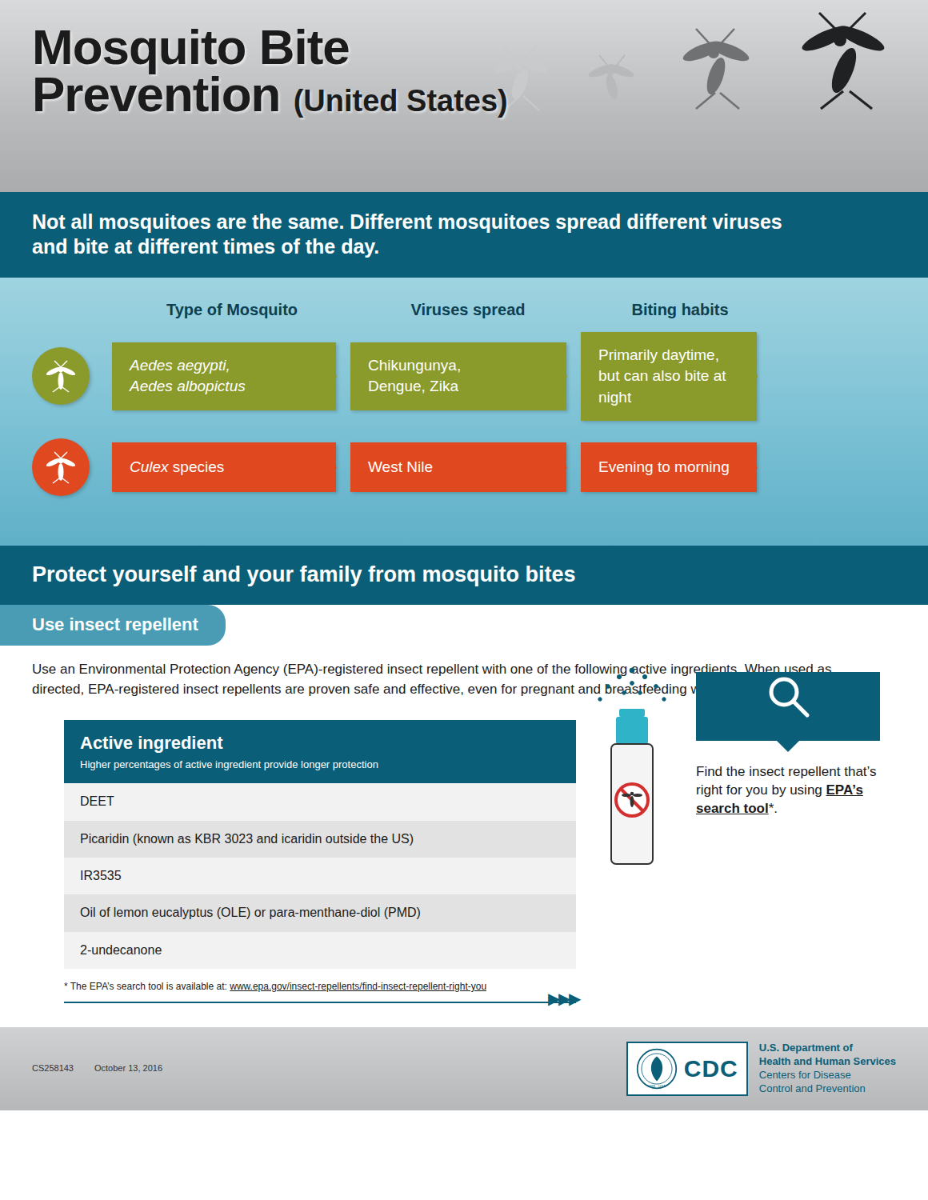Mosquito Bite
Prevention (United States)
Not all mosquitoes are the same. Different mosquitoes spread different viruses and bite at different times of the day.
Type of Mosquito Viruses spread Biting habits
Aedes aegypti,
Aedes albopictus
Chikungunya,
Dengue, Zika
Primarily daytime, but can also bite at night
Culex species
West Nile
Evening to morning
Protect yourself and your family from mosquito bites
Use insect repellent
Use an Environmental Protection Agency (EPA)-registered insect repellent with one of the following active ingredients. When used as directed, EPA-registered insect repellents are proven safe and effective, even for pregnant and breastfeeding women.
Active ingredient
Higher percentages of active ingredient provide longer protection
DEET
Picaridin (known as KBR 3023 and icaridin outside the US)
IR3535
Oil of lemon eucalyptus (OLE) or para-menthane-diol (PMD)
2-undecanone
* The EPA’s search tool is available at: www.epa.gov/insect-repellents/find-insect-repellent-right-you ▶▶▶
Find the insect repellent that’s right for you by using EPA’s search tool*.
CS258143 October 13, 2016
HHS · USA CDC
U.S. Department of Health and Human Services Centers for Disease
Control and Prevention